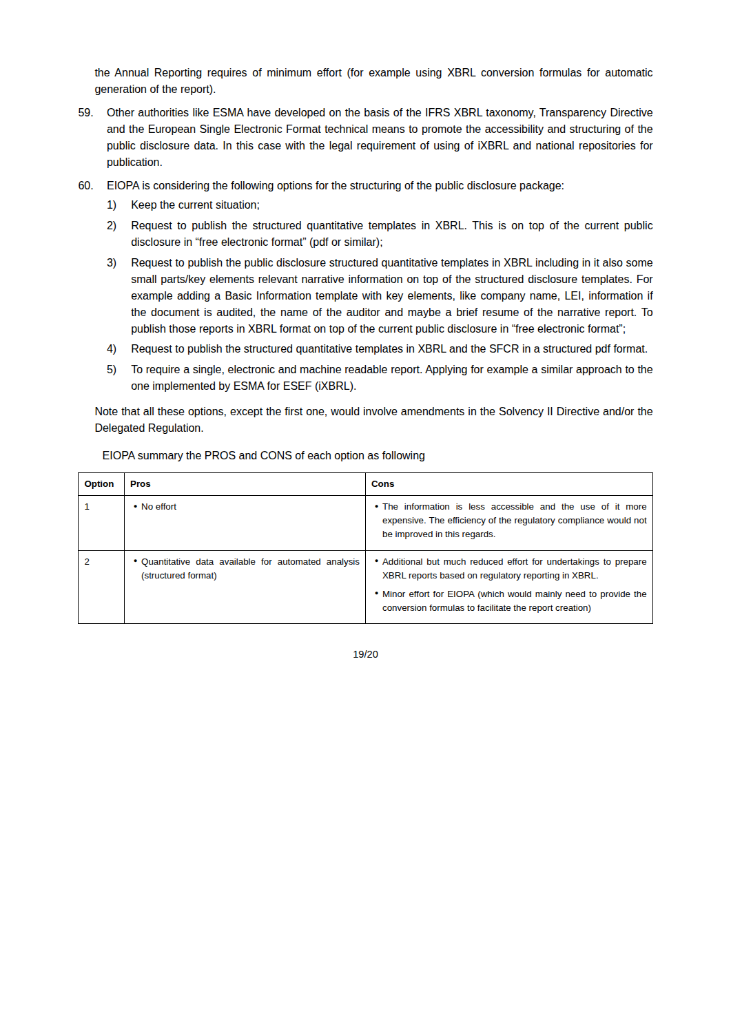the Annual Reporting requires of minimum effort (for example using XBRL conversion formulas for automatic generation of the report).
59. Other authorities like ESMA have developed on the basis of the IFRS XBRL taxonomy, Transparency Directive and the European Single Electronic Format technical means to promote the accessibility and structuring of the public disclosure data. In this case with the legal requirement of using of iXBRL and national repositories for publication.
60. EIOPA is considering the following options for the structuring of the public disclosure package:
1) Keep the current situation;
2) Request to publish the structured quantitative templates in XBRL. This is on top of the current public disclosure in “free electronic format” (pdf or similar);
3) Request to publish the public disclosure structured quantitative templates in XBRL including in it also some small parts/key elements relevant narrative information on top of the structured disclosure templates. For example adding a Basic Information template with key elements, like company name, LEI, information if the document is audited, the name of the auditor and maybe a brief resume of the narrative report. To publish those reports in XBRL format on top of the current public disclosure in “free electronic format”;
4) Request to publish the structured quantitative templates in XBRL and the SFCR in a structured pdf format.
5) To require a single, electronic and machine readable report. Applying for example a similar approach to the one implemented by ESMA for ESEF (iXBRL).
Note that all these options, except the first one, would involve amendments in the Solvency II Directive and/or the Delegated Regulation.
EIOPA summary the PROS and CONS of each option as following
| Option | Pros | Cons |
| --- | --- | --- |
| 1 | No effort | The information is less accessible and the use of it more expensive. The efficiency of the regulatory compliance would not be improved in this regards. |
| 2 | Quantitative data available for automated analysis (structured format) | Additional but much reduced effort for undertakings to prepare XBRL reports based on regulatory reporting in XBRL. Minor effort for EIOPA (which would mainly need to provide the conversion formulas to facilitate the report creation) |
19/20